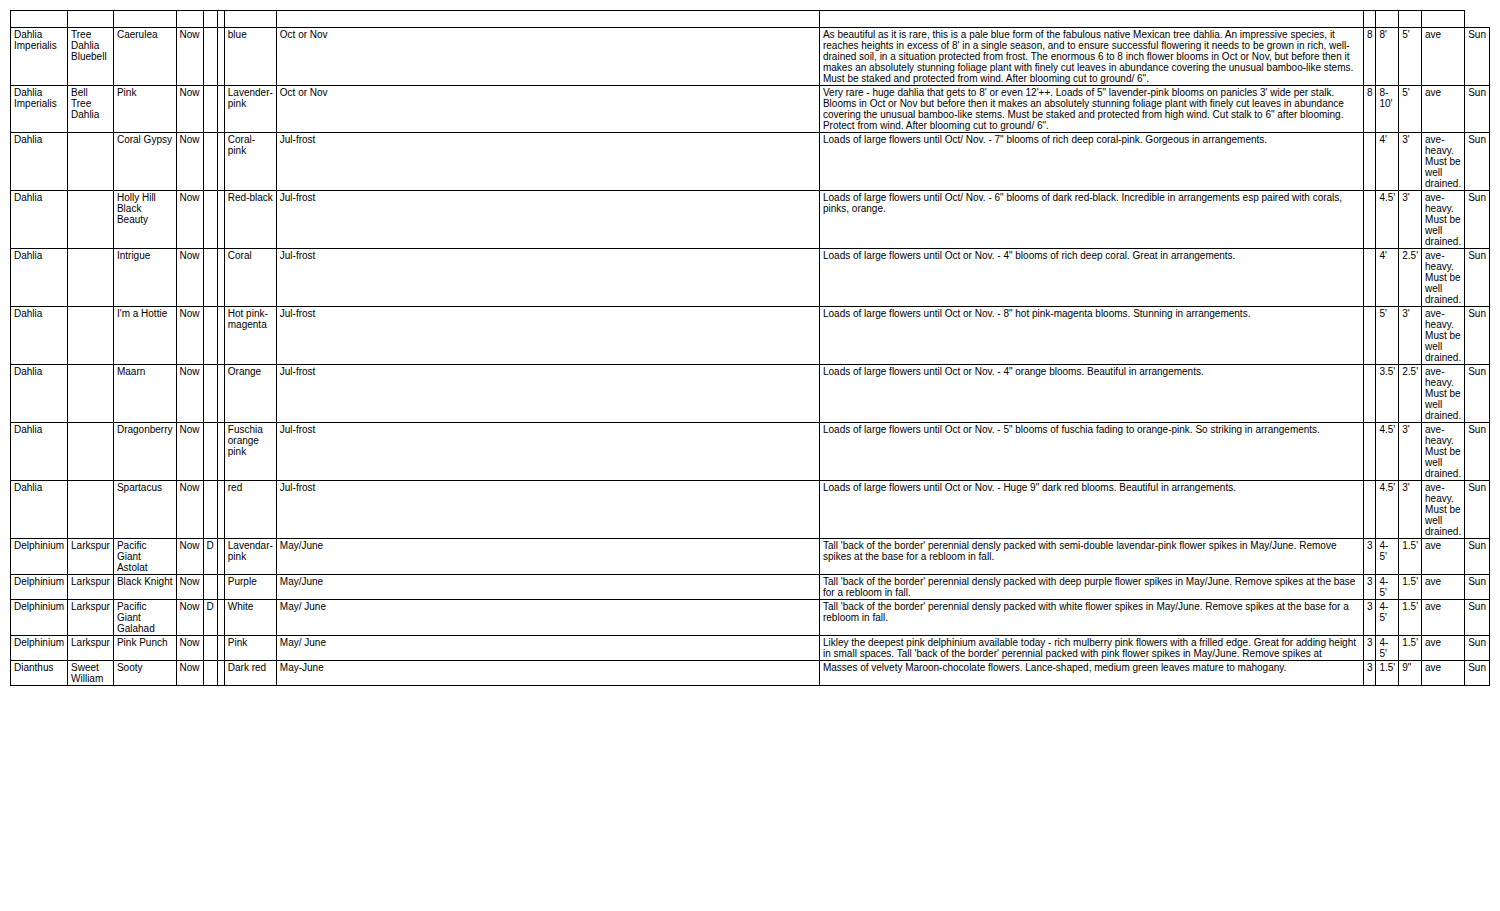| Dahlia Imperialis | Tree Dahlia Bluebell | Caerulea | Now | | | blue | Oct or Nov | As beautiful as it is rare, this is a pale blue form of the fabulous native Mexican tree dahlia. An impressive species, it reaches heights in excess of 8' in a single season, and to ensure successful flowering it needs to be grown in rich, well-drained soil, in a situation protected from frost. The enormous 6 to 8 inch flower blooms in Oct or Nov, but before then it makes an absolutely stunning foliage plant with finely cut leaves in abundance covering the unusual bamboo-like stems. Must be staked and protected from wind. After blooming cut to ground/ 6". | 8 | 8' | 5' | ave | Sun |
| Dahlia Imperialis | Bell Tree Dahlia | Pink | Now | | | Lavender-pink | Oct or Nov | Very rare - huge dahlia that gets to 8' or even 12'++. Loads of 5" lavender-pink blooms on panicles 3' wide per stalk. Blooms in Oct or Nov but before then it makes an absolutely stunning foliage plant with finely cut leaves in abundance covering the unusual bamboo-like stems. Must be staked and protected from high wind. Cut stalk to 6" after blooming. Protect from wind. After blooming cut to ground/ 6". | 8 | 8-10' | 5' | ave | Sun |
| Dahlia | | Coral Gypsy | Now | | | Coral-pink | Jul-frost | Loads of large flowers until Oct/ Nov. - 7" blooms of rich deep coral-pink. Gorgeous in arrangements. | | 4' | 3' | ave-heavy. Must be well drained. | Sun |
| Dahlia | | Holly Hill Black Beauty | Now | | | Red-black | Jul-frost | Loads of large flowers until Oct/ Nov. - 6" blooms of dark red-black. Incredible in arrangements esp paired with corals, pinks, orange. | | 4.5' | 3' | ave-heavy. Must be well drained. | Sun |
| Dahlia | | Intrigue | Now | | | Coral | Jul-frost | Loads of large flowers until Oct or Nov. - 4" blooms of rich deep coral. Great in arrangements. | | 4' | 2.5' | ave-heavy. Must be well drained. | Sun |
| Dahlia | | I'm a Hottie | Now | | | Hot pink-magenta | Jul-frost | Loads of large flowers until Oct or Nov. - 8" hot pink-magenta blooms. Stunning in arrangements. | | 5' | 3' | ave-heavy. Must be well drained. | Sun |
| Dahlia | | Maarn | Now | | | Orange | Jul-frost | Loads of large flowers until Oct or Nov. - 4" orange blooms. Beautiful in arrangements. | | 3.5' | 2.5' | ave-heavy. Must be well drained. | Sun |
| Dahlia | | Dragonberry | Now | | | Fuschia orange pink | Jul-frost | Loads of large flowers until Oct or Nov. - 5" blooms of fuschia fading to orange-pink. So striking in arrangements. | | 4.5' | 3' | ave-heavy. Must be well drained. | Sun |
| Dahlia | | Spartacus | Now | | | red | Jul-frost | Loads of large flowers until Oct or Nov. - Huge 9" dark red blooms. Beautiful in arrangements. | | 4.5' | 3' | ave-heavy. Must be well drained. | Sun |
| Delphinium | Larkspur | Pacific Giant Astolat | Now | D | | Lavendar-pink | May/June | Tall 'back of the border' perennial densly packed with semi-double lavendar-pink flower spikes in May/June. Remove spikes at the base for a rebloom in fall. | 3 | 4-5' | 1.5' | ave | Sun |
| Delphinium | Larkspur | Black Knight | Now | | | Purple | May/June | Tall 'back of the border' perennial densly packed with deep purple flower spikes in May/June. Remove spikes at the base for a rebloom in fall. | 3 | 4-5' | 1.5' | ave | Sun |
| Delphinium | Larkspur | Pacific Giant Galahad | Now | D | | White | May/ June | Tall 'back of the border' perennial densly packed with white flower spikes in May/June. Remove spikes at the base for a rebloom in fall. | 3 | 4-5' | 1.5' | ave | Sun |
| Delphinium | Larkspur | Pink Punch | Now | | | Pink | May/ June | Likley the deepest pink delphinium available today - rich mulberry pink flowers with a frilled edge. Great for adding height in small spaces. Tall 'back of the border' perennial packed with pink flower spikes in May/June. Remove spikes at | 3 | 4-5' | 1.5' | ave | Sun |
| Dianthus | Sweet William | Sooty | Now | | | Dark red | May-June | Masses of velvety Maroon-chocolate flowers. Lance-shaped, medium green leaves mature to mahogany. | 3 | 1.5' | 9" | ave | Sun |